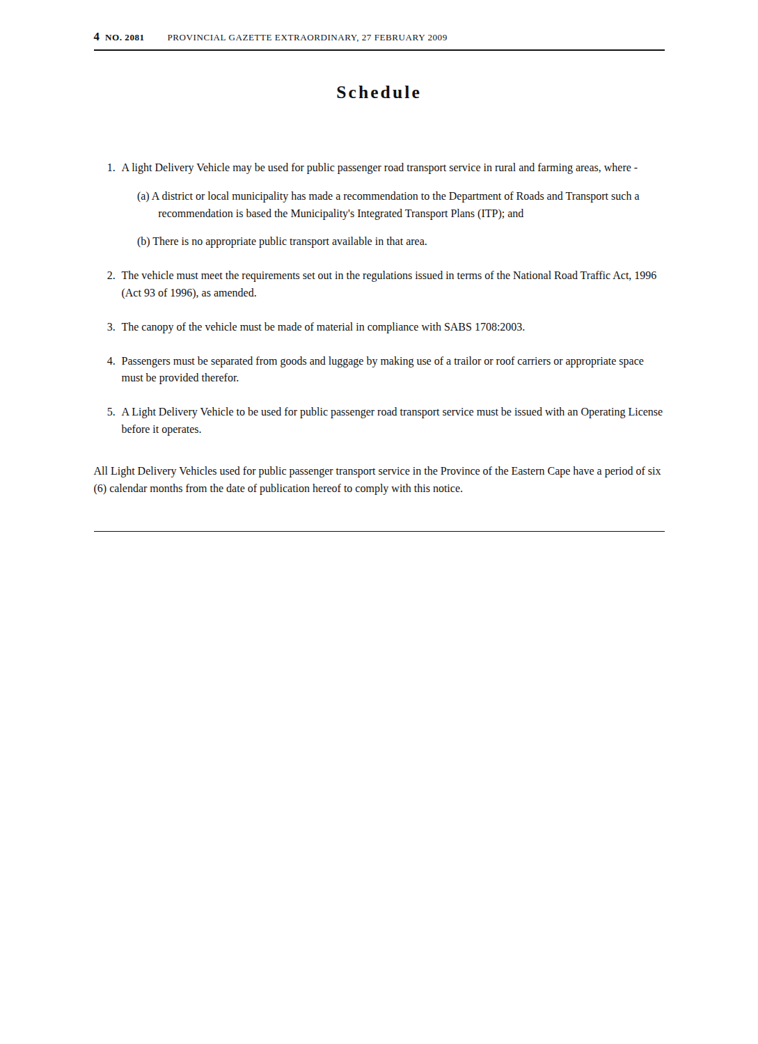4 No. 2081 Provincial Gazette Extraordinary, 27 February 2009
Schedule
A light Delivery Vehicle may be used for public passenger road transport service in rural and farming areas, where -
A district or local municipality has made a recommendation to the Department of Roads and Transport such a recommendation is based the Municipality's Integrated Transport Plans (ITP); and
There is no appropriate public transport available in that area.
The vehicle must meet the requirements set out in the regulations issued in terms of the National Road Traffic Act, 1996 (Act 93 of 1996), as amended.
The canopy of the vehicle must be made of material in compliance with SABS 1708:2003.
Passengers must be separated from goods and luggage by making use of a trailor or roof carriers or appropriate space must be provided therefor.
A Light Delivery Vehicle to be used for public passenger road transport service must be issued with an Operating License before it operates.
All Light Delivery Vehicles used for public passenger transport service in the Province of the Eastern Cape have a period of six (6) calendar months from the date of publication hereof to comply with this notice.